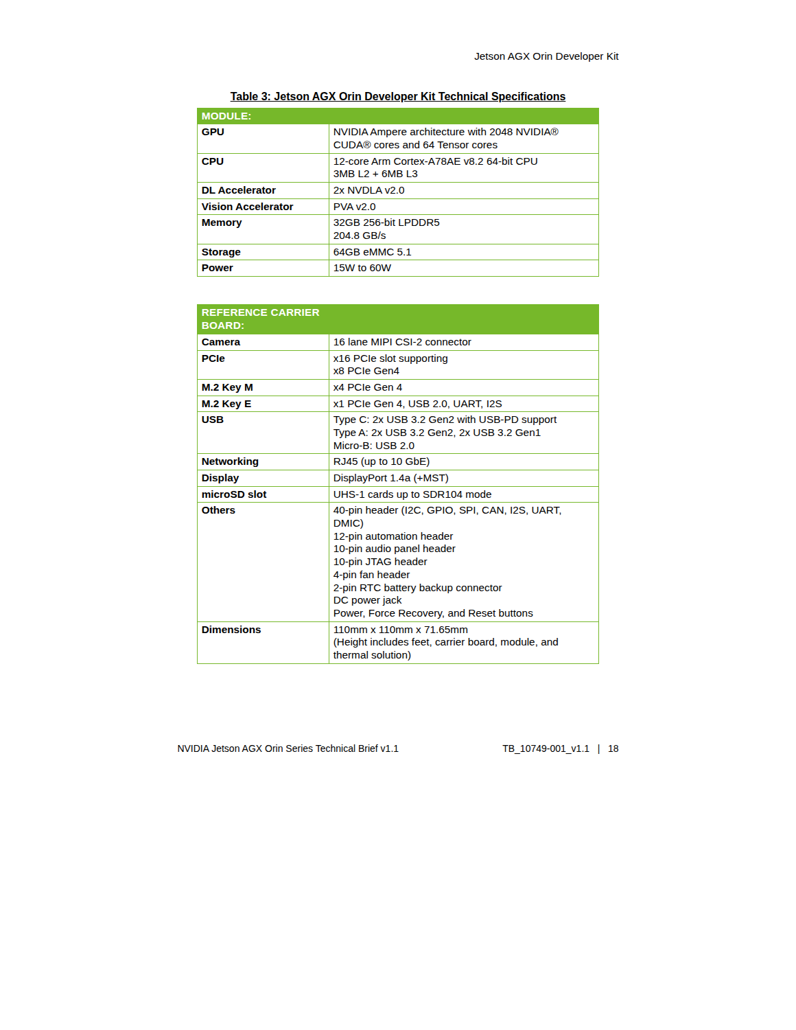Jetson AGX Orin Developer Kit
Table 3: Jetson AGX Orin Developer Kit Technical Specifications
| MODULE: | |
| --- | --- |
| GPU | NVIDIA Ampere architecture with 2048 NVIDIA® CUDA® cores and 64 Tensor cores |
| CPU | 12-core Arm Cortex-A78AE v8.2 64-bit CPU 3MB L2 + 6MB L3 |
| DL Accelerator | 2x NVDLA v2.0 |
| Vision Accelerator | PVA v2.0 |
| Memory | 32GB 256-bit LPDDR5 204.8 GB/s |
| Storage | 64GB eMMC 5.1 |
| Power | 15W to 60W |
| REFERENCE CARRIER BOARD: | |
| --- | --- |
| Camera | 16 lane MIPI CSI-2 connector |
| PCIe | x16 PCIe slot supporting x8 PCIe Gen4 |
| M.2 Key M | x4 PCIe Gen 4 |
| M.2 Key E | x1 PCIe Gen 4, USB 2.0, UART, I2S |
| USB | Type C: 2x USB 3.2 Gen2 with USB-PD support Type A: 2x USB 3.2 Gen2, 2x USB 3.2 Gen1 Micro-B: USB 2.0 |
| Networking | RJ45 (up to 10 GbE) |
| Display | DisplayPort 1.4a (+MST) |
| microSD slot | UHS-1 cards up to SDR104 mode |
| Others | 40-pin header (I2C, GPIO, SPI, CAN, I2S, UART, DMIC) 12-pin automation header 10-pin audio panel header 10-pin JTAG header 4-pin fan header 2-pin RTC battery backup connector DC power jack Power, Force Recovery, and Reset buttons |
| Dimensions | 110mm x 110mm x 71.65mm (Height includes feet, carrier board, module, and thermal solution) |
NVIDIA Jetson AGX Orin Series Technical Brief v1.1
TB_10749-001_v1.1 | 18